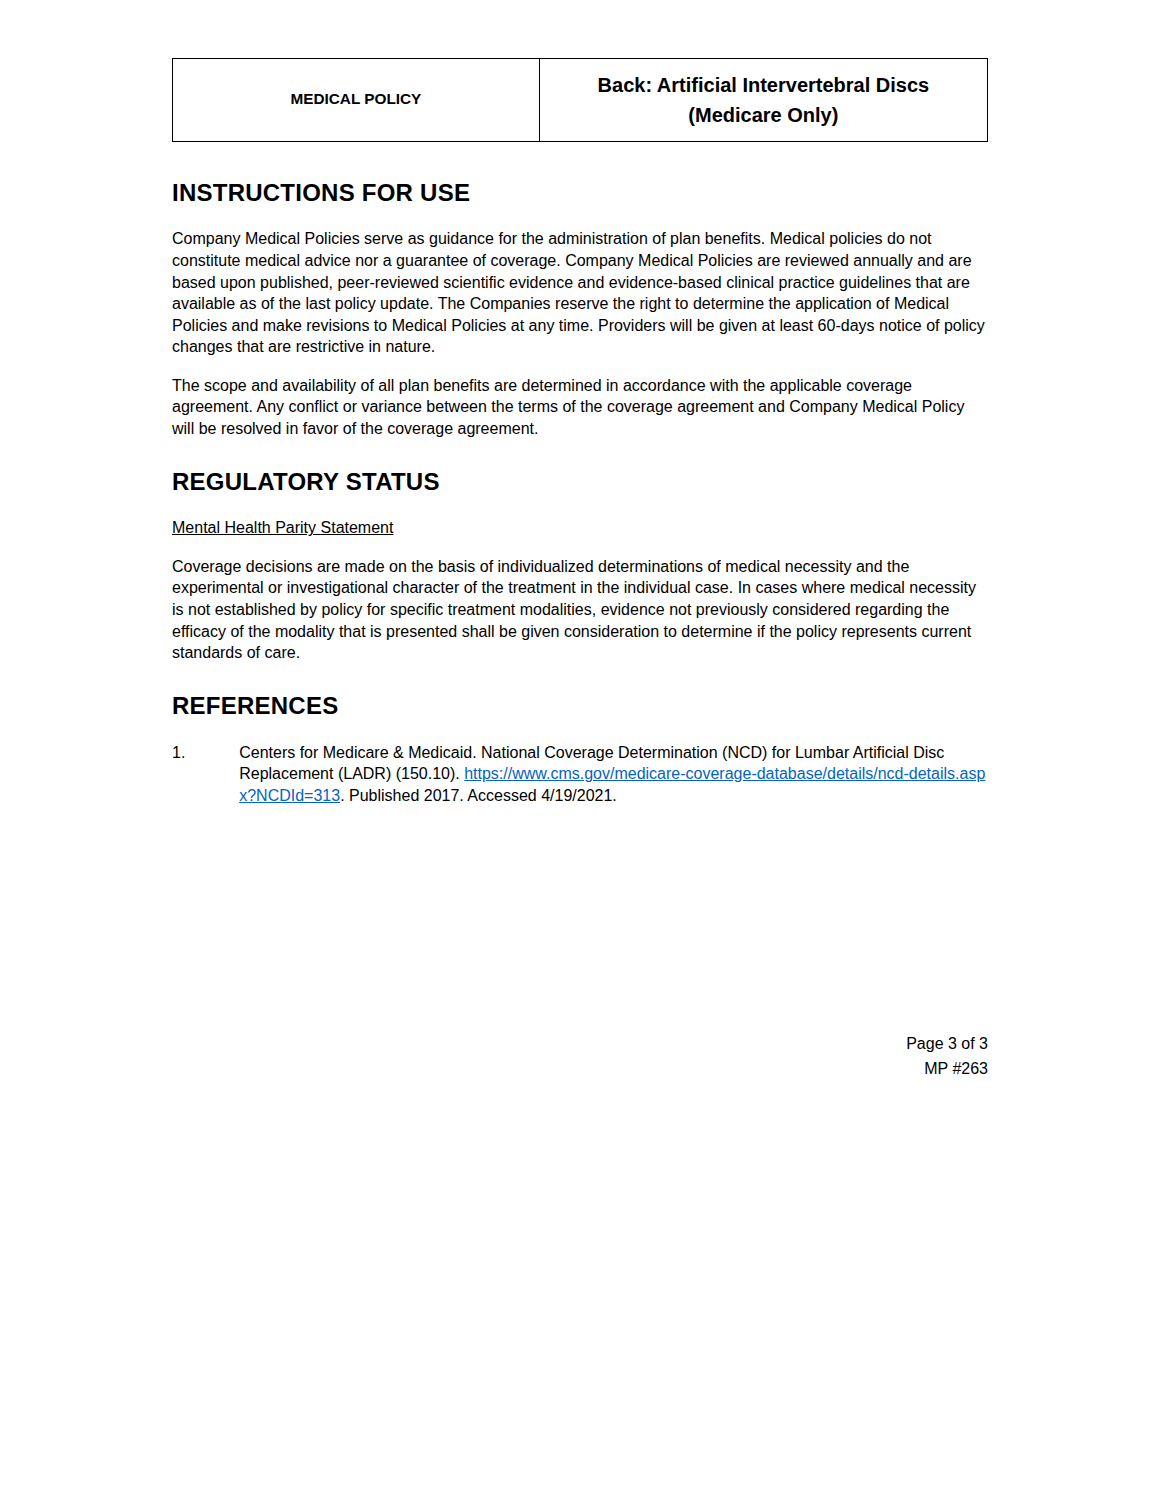| MEDICAL POLICY | Back: Artificial Intervertebral Discs (Medicare Only) |
INSTRUCTIONS FOR USE
Company Medical Policies serve as guidance for the administration of plan benefits. Medical policies do not constitute medical advice nor a guarantee of coverage. Company Medical Policies are reviewed annually and are based upon published, peer-reviewed scientific evidence and evidence-based clinical practice guidelines that are available as of the last policy update. The Companies reserve the right to determine the application of Medical Policies and make revisions to Medical Policies at any time. Providers will be given at least 60-days notice of policy changes that are restrictive in nature.
The scope and availability of all plan benefits are determined in accordance with the applicable coverage agreement. Any conflict or variance between the terms of the coverage agreement and Company Medical Policy will be resolved in favor of the coverage agreement.
REGULATORY STATUS
Mental Health Parity Statement
Coverage decisions are made on the basis of individualized determinations of medical necessity and the experimental or investigational character of the treatment in the individual case. In cases where medical necessity is not established by policy for specific treatment modalities, evidence not previously considered regarding the efficacy of the modality that is presented shall be given consideration to determine if the policy represents current standards of care.
REFERENCES
Centers for Medicare & Medicaid. National Coverage Determination (NCD) for Lumbar Artificial Disc Replacement (LADR) (150.10). https://www.cms.gov/medicare-coverage-database/details/ncd-details.aspx?NCDId=313. Published 2017. Accessed 4/19/2021.
Page 3 of 3
MP #263